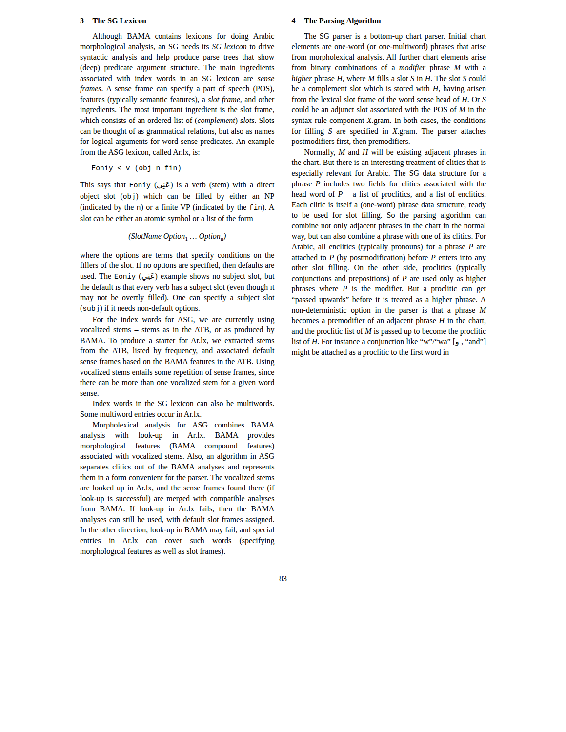3 The SG Lexicon
Although BAMA contains lexicons for doing Arabic morphological analysis, an SG needs its SG lexicon to drive syntactic analysis and help produce parse trees that show (deep) predicate argument structure. The main ingredients associated with index words in an SG lexicon are sense frames. A sense frame can specify a part of speech (POS), features (typically semantic features), a slot frame, and other ingredients. The most important ingredient is the slot frame, which consists of an ordered list of (complement) slots. Slots can be thought of as grammatical relations, but also as names for logical arguments for word sense predicates. An example from the ASG lexicon, called Ar.lx, is:
Eoniy < v (obj n fin)
This says that Eoniy (عَنِي) is a verb (stem) with a direct object slot (obj) which can be filled by either an NP (indicated by the n) or a finite VP (indicated by the fin). A slot can be either an atomic symbol or a list of the form
(SlotName Option 1 … Option n)
where the options are terms that specify conditions on the fillers of the slot. If no options are specified, then defaults are used. The Eoniy (عَنِي) example shows no subject slot, but the default is that every verb has a subject slot (even though it may not be overtly filled). One can specify a subject slot (subj) if it needs non-default options.
For the index words for ASG, we are currently using vocalized stems – stems as in the ATB, or as produced by BAMA. To produce a starter for Ar.lx, we extracted stems from the ATB, listed by frequency, and associated default sense frames based on the BAMA features in the ATB. Using vocalized stems entails some repetition of sense frames, since there can be more than one vocalized stem for a given word sense.
Index words in the SG lexicon can also be multiwords. Some multiword entries occur in Ar.lx.
Morpholexical analysis for ASG combines BAMA analysis with look-up in Ar.lx. BAMA provides morphological features (BAMA compound features) associated with vocalized stems. Also, an algorithm in ASG separates clitics out of the BAMA analyses and represents them in a form convenient for the parser. The vocalized stems are looked up in Ar.lx, and the sense frames found there (if look-up is successful) are merged with compatible analyses from BAMA. If look-up in Ar.lx fails, then the BAMA analyses can still be used, with default slot frames assigned. In the other direction, look-up in BAMA may fail, and special entries in Ar.lx can cover such words (specifying morphological features as well as slot frames).
4 The Parsing Algorithm
The SG parser is a bottom-up chart parser. Initial chart elements are one-word (or one-multiword) phrases that arise from morpholexical analysis. All further chart elements arise from binary combinations of a modifier phrase M with a higher phrase H, where M fills a slot S in H. The slot S could be a complement slot which is stored with H, having arisen from the lexical slot frame of the word sense head of H. Or S could be an adjunct slot associated with the POS of M in the syntax rule component X.gram. In both cases, the conditions for filling S are specified in X.gram. The parser attaches postmodifiers first, then premodifiers.
Normally, M and H will be existing adjacent phrases in the chart. But there is an interesting treatment of clitics that is especially relevant for Arabic. The SG data structure for a phrase P includes two fields for clitics associated with the head word of P – a list of proclitics, and a list of enclitics. Each clitic is itself a (one-word) phrase data structure, ready to be used for slot filling. So the parsing algorithm can combine not only adjacent phrases in the chart in the normal way, but can also combine a phrase with one of its clitics. For Arabic, all enclitics (typically pronouns) for a phrase P are attached to P (by postmodification) before P enters into any other slot filling. On the other side, proclitics (typically conjunctions and prepositions) of P are used only as higher phrases where P is the modifier. But a proclitic can get “passed upwards” before it is treated as a higher phrase. A non-deterministic option in the parser is that a phrase M becomes a premodifier of an adjacent phrase H in the chart, and the proclitic list of M is passed up to become the proclitic list of H. For instance a conjunction like “w”/“wa” [و , “and”] might be attached as a proclitic to the first word in
83